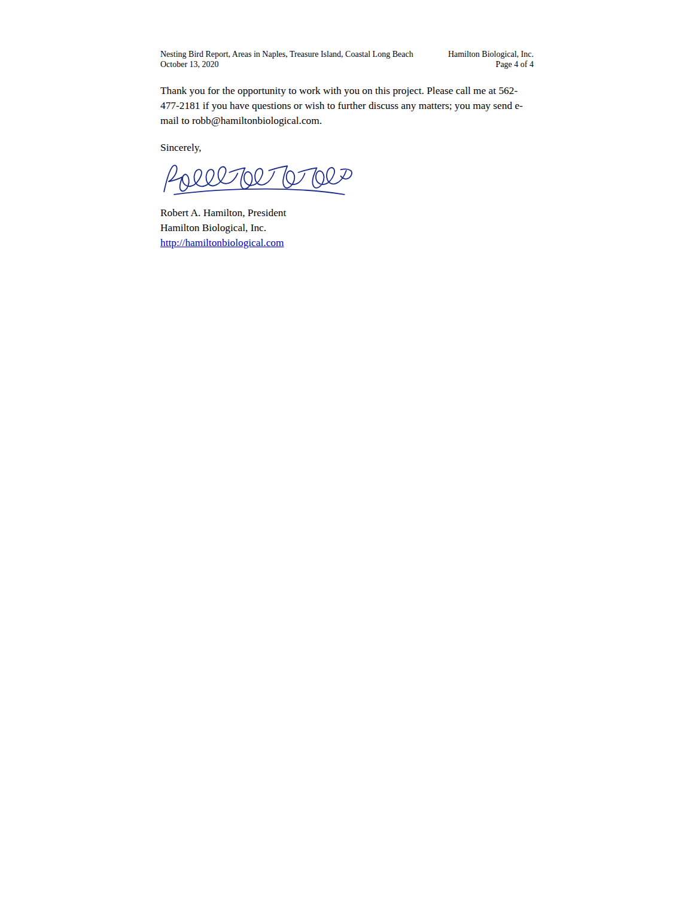Nesting Bird Report, Areas in Naples, Treasure Island, Coastal Long Beach Hamilton Biological, Inc.
October 13, 2020 Page 4 of 4
Thank you for the opportunity to work with you on this project. Please call me at 562-477-2181 if you have questions or wish to further discuss any matters; you may send e-mail to robb@hamiltonbiological.com.
Sincerely,
Robert A. Hamilton, President
Hamilton Biological, Inc.
http://hamiltonbiological.com